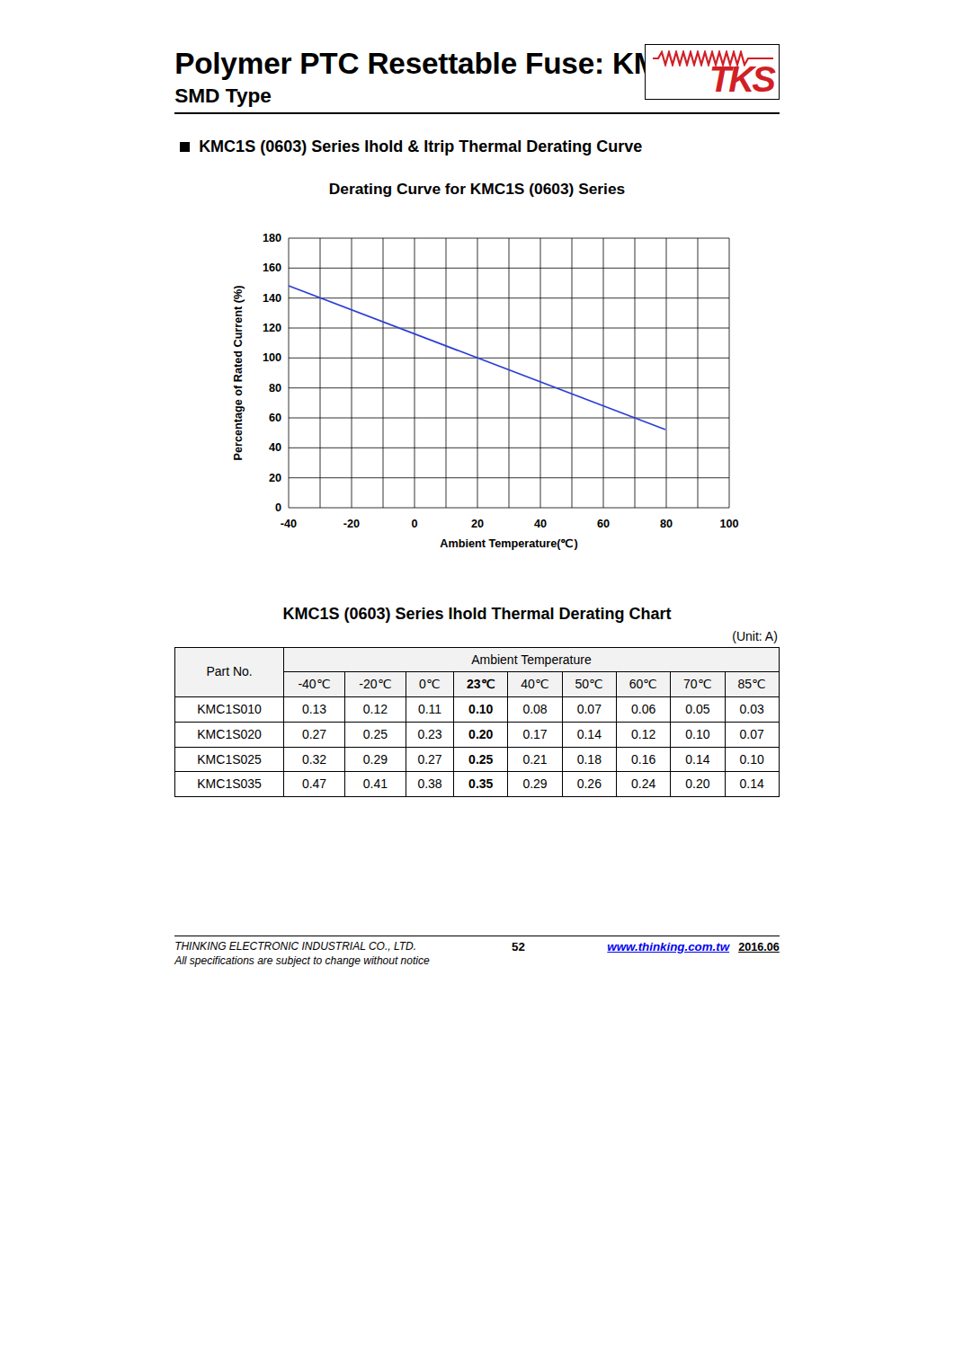Polymer PTC Resettable Fuse: KMC Series
SMD Type
TKS
KMC1S (0603) Series Ihold & Itrip Thermal Derating Curve
Derating Curve for KMC1S (0603) Series
180 160 140 120 100 80 60 40 20 0 -40 -20 0 20 40 60 80 100 Ambient Temperature(℃) Percentage of Rated Current (%)
KMC1S (0603) Series Ihold Thermal Derating Chart
(Unit: A)
| Part No. | Ambient Temperature |
| --- | --- |
| -40℃ | -20℃ | 0℃ | 23℃ | 40℃ | 50℃ | 60℃ | 70℃ | 85℃ |
| KMC1S010 | 0.13 | 0.12 | 0.11 | 0.10 | 0.08 | 0.07 | 0.06 | 0.05 | 0.03 |
| KMC1S020 | 0.27 | 0.25 | 0.23 | 0.20 | 0.17 | 0.14 | 0.12 | 0.10 | 0.07 |
| KMC1S025 | 0.32 | 0.29 | 0.27 | 0.25 | 0.21 | 0.18 | 0.16 | 0.14 | 0.10 |
| KMC1S035 | 0.47 | 0.41 | 0.38 | 0.35 | 0.29 | 0.26 | 0.24 | 0.20 | 0.14 |
THINKING ELECTRONIC INDUSTRIAL CO., LTD.
All specifications are subject to change without notice
52
www.thinking.com.tw 2016.06